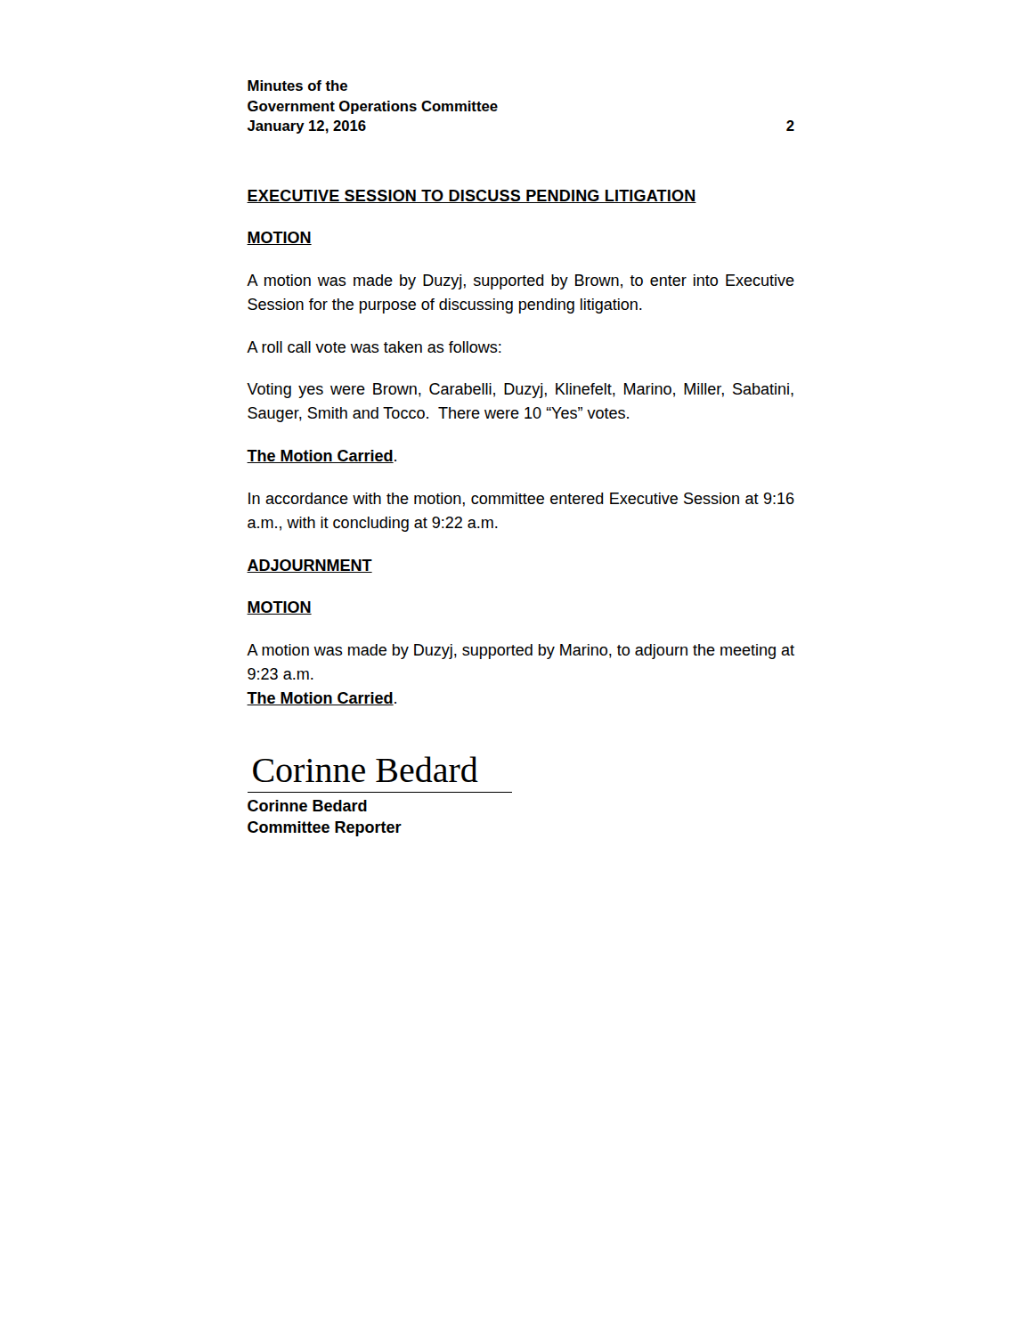Minutes of the
Government Operations Committee
January 12, 2016 2
EXECUTIVE SESSION TO DISCUSS PENDING LITIGATION
MOTION
A motion was made by Duzyj, supported by Brown, to enter into Executive Session for the purpose of discussing pending litigation.
A roll call vote was taken as follows:
Voting yes were Brown, Carabelli, Duzyj, Klinefelt, Marino, Miller, Sabatini, Sauger, Smith and Tocco. There were 10 “Yes” votes.
The Motion Carried.
In accordance with the motion, committee entered Executive Session at 9:16 a.m., with it concluding at 9:22 a.m.
ADJOURNMENT
MOTION
A motion was made by Duzyj, supported by Marino, to adjourn the meeting at 9:23 a.m.
The Motion Carried.
Corinne Bedard
Corinne Bedard
Committee Reporter